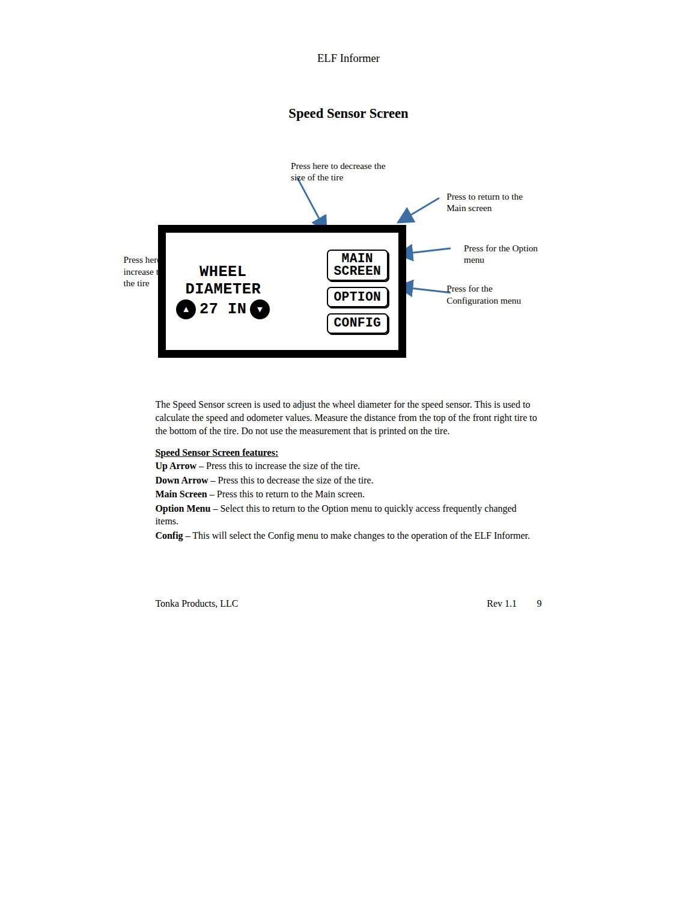ELF Informer
Speed Sensor Screen
Press here to decrease the size of the tire
Press here to increase the size of the tire
Press to return to the Main screen
Press for the Option menu
Press for the Configuration menu
Wheel Diameter
▲ 27 IN ▼
MAIN
SCREEN
OPTION
CONFIG
The Speed Sensor screen is used to adjust the wheel diameter for the speed sensor. This is used to calculate the speed and odometer values. Measure the distance from the top of the front right tire to the bottom of the tire. Do not use the measurement that is printed on the tire.
Speed Sensor Screen features:
Up Arrow – Press this to increase the size of the tire.
Down Arrow – Press this to decrease the size of the tire.
Main Screen – Press this to return to the Main screen.
Option Menu – Select this to return to the Option menu to quickly access frequently changed items.
Config – This will select the Config menu to make changes to the operation of the ELF Informer.
Tonka Products, LLC
Rev 1.19